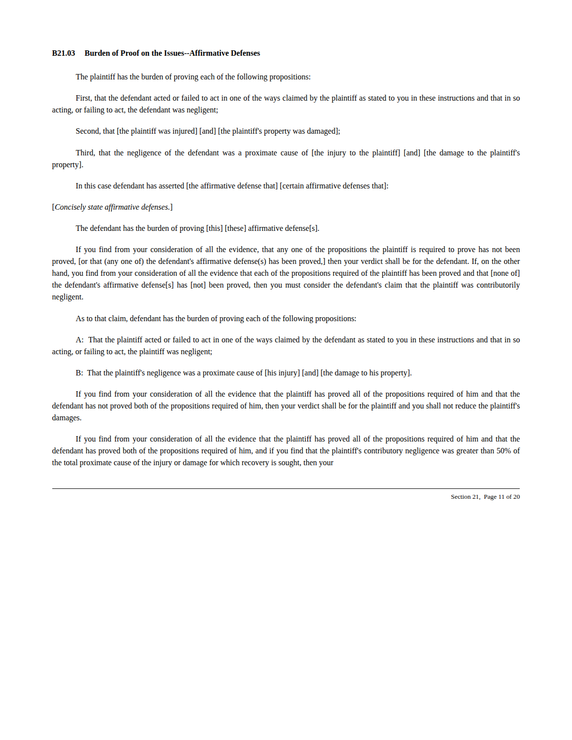B21.03 Burden of Proof on the Issues--Affirmative Defenses
The plaintiff has the burden of proving each of the following propositions:
First, that the defendant acted or failed to act in one of the ways claimed by the plaintiff as stated to you in these instructions and that in so acting, or failing to act, the defendant was negligent;
Second, that [the plaintiff was injured] [and] [the plaintiff's property was damaged];
Third, that the negligence of the defendant was a proximate cause of [the injury to the plaintiff] [and] [the damage to the plaintiff's property].
In this case defendant has asserted [the affirmative defense that] [certain affirmative defenses that]:
[Concisely state affirmative defenses.]
The defendant has the burden of proving [this] [these] affirmative defense[s].
If you find from your consideration of all the evidence, that any one of the propositions the plaintiff is required to prove has not been proved, [or that (any one of) the defendant's affirmative defense(s) has been proved,] then your verdict shall be for the defendant. If, on the other hand, you find from your consideration of all the evidence that each of the propositions required of the plaintiff has been proved and that [none of] the defendant's affirmative defense[s] has [not] been proved, then you must consider the defendant's claim that the plaintiff was contributorily negligent.
As to that claim, defendant has the burden of proving each of the following propositions:
A: That the plaintiff acted or failed to act in one of the ways claimed by the defendant as stated to you in these instructions and that in so acting, or failing to act, the plaintiff was negligent;
B: That the plaintiff's negligence was a proximate cause of [his injury] [and] [the damage to his property].
If you find from your consideration of all the evidence that the plaintiff has proved all of the propositions required of him and that the defendant has not proved both of the propositions required of him, then your verdict shall be for the plaintiff and you shall not reduce the plaintiff's damages.
If you find from your consideration of all the evidence that the plaintiff has proved all of the propositions required of him and that the defendant has proved both of the propositions required of him, and if you find that the plaintiff's contributory negligence was greater than 50% of the total proximate cause of the injury or damage for which recovery is sought, then your
Section 21, Page 11 of 20